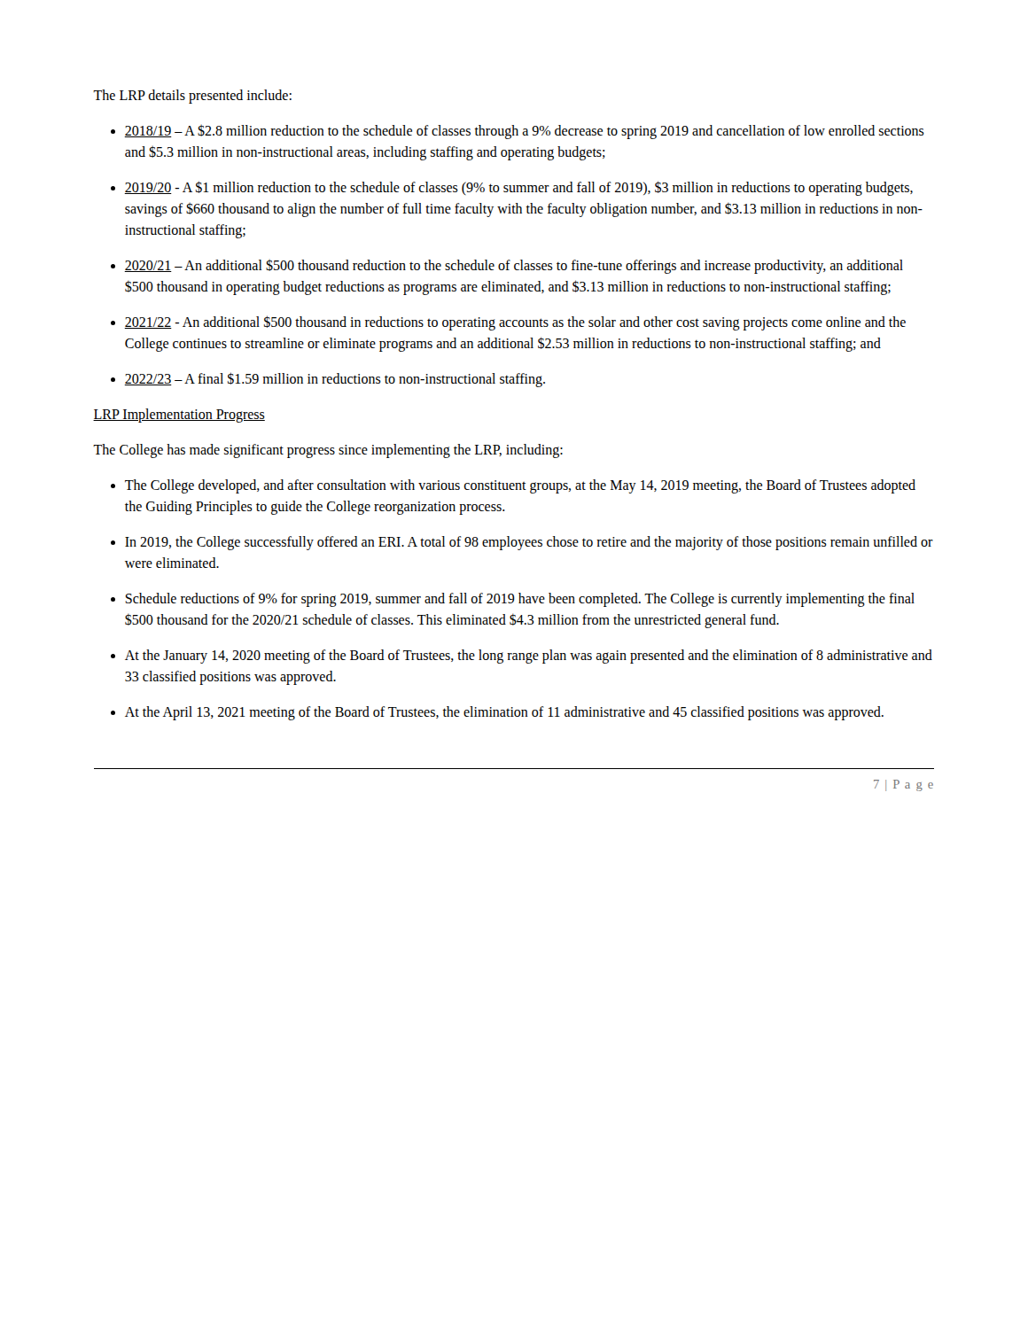The LRP details presented include:
2018/19 – A $2.8 million reduction to the schedule of classes through a 9% decrease to spring 2019 and cancellation of low enrolled sections and $5.3 million in non-instructional areas, including staffing and operating budgets;
2019/20 - A $1 million reduction to the schedule of classes (9% to summer and fall of 2019), $3 million in reductions to operating budgets, savings of $660 thousand to align the number of full time faculty with the faculty obligation number, and $3.13 million in reductions in non-instructional staffing;
2020/21 – An additional $500 thousand reduction to the schedule of classes to fine-tune offerings and increase productivity, an additional $500 thousand in operating budget reductions as programs are eliminated, and $3.13 million in reductions to non-instructional staffing;
2021/22 - An additional $500 thousand in reductions to operating accounts as the solar and other cost saving projects come online and the College continues to streamline or eliminate programs and an additional $2.53 million in reductions to non-instructional staffing; and
2022/23 – A final $1.59 million in reductions to non-instructional staffing.
LRP Implementation Progress
The College has made significant progress since implementing the LRP, including:
The College developed, and after consultation with various constituent groups, at the May 14, 2019 meeting, the Board of Trustees adopted the Guiding Principles to guide the College reorganization process.
In 2019, the College successfully offered an ERI. A total of 98 employees chose to retire and the majority of those positions remain unfilled or were eliminated.
Schedule reductions of 9% for spring 2019, summer and fall of 2019 have been completed. The College is currently implementing the final $500 thousand for the 2020/21 schedule of classes. This eliminated $4.3 million from the unrestricted general fund.
At the January 14, 2020 meeting of the Board of Trustees, the long range plan was again presented and the elimination of 8 administrative and 33 classified positions was approved.
At the April 13, 2021 meeting of the Board of Trustees, the elimination of 11 administrative and 45 classified positions was approved.
7 | P a g e